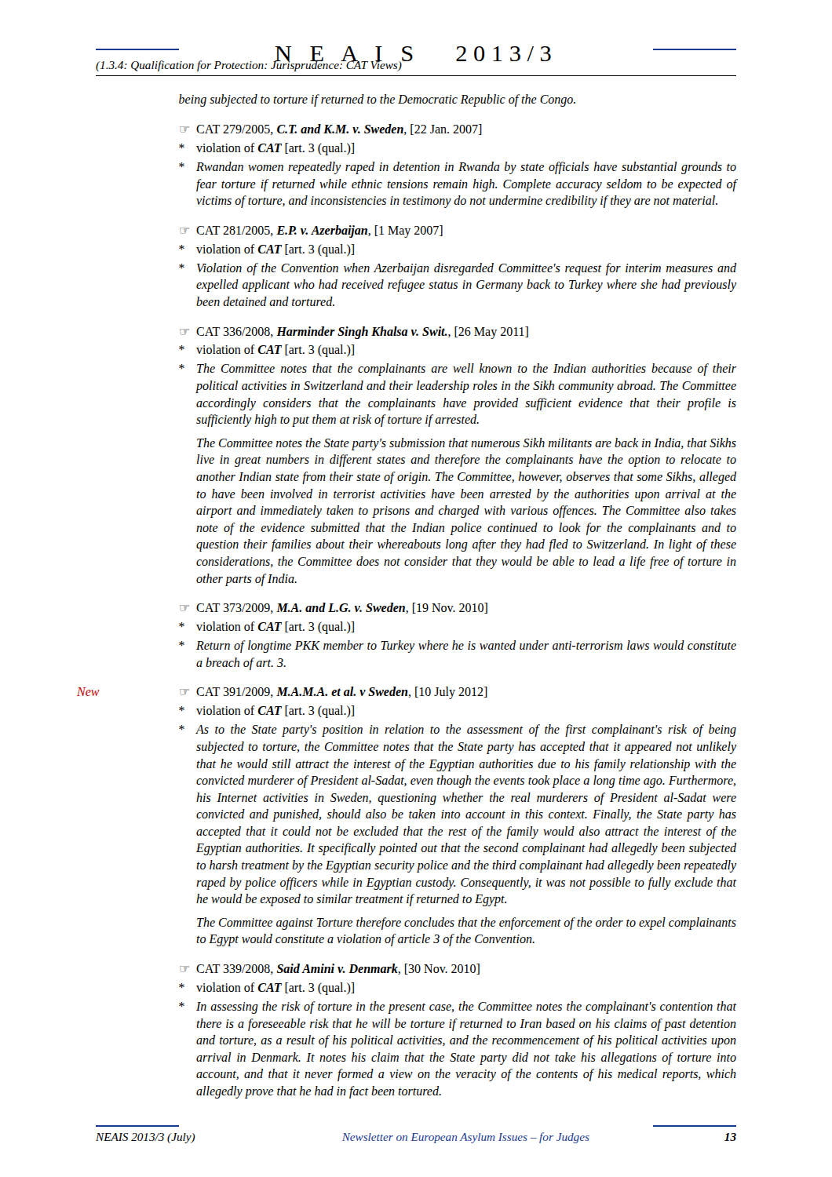N E A I S 2013/3
(1.3.4: Qualification for Protection: Jurisprudence: CAT Views)
being subjected to torture if returned to the Democratic Republic of the Congo.
☞ CAT 279/2005, C.T. and K.M. v. Sweden, [22 Jan. 2007]
* violation of CAT [art. 3 (qual.)]
*
Rwandan women repeatedly raped in detention in Rwanda by state officials have substantial grounds to fear torture if returned while ethnic tensions remain high. Complete accuracy seldom to be expected of victims of torture, and inconsistencies in testimony do not undermine credibility if they are not material.
☞ CAT 281/2005, E.P. v. Azerbaijan, [1 May 2007]
* violation of CAT [art. 3 (qual.)]
*
Violation of the Convention when Azerbaijan disregarded Committee's request for interim measures and expelled applicant who had received refugee status in Germany back to Turkey where she had previously been detained and tortured.
☞ CAT 336/2008, Harminder Singh Khalsa v. Swit., [26 May 2011]
* violation of CAT [art. 3 (qual.)]
*
The Committee notes that the complainants are well known to the Indian authorities because of their political activities in Switzerland and their leadership roles in the Sikh community abroad. The Committee accordingly considers that the complainants have provided sufficient evidence that their profile is sufficiently high to put them at risk of torture if arrested.
The Committee notes the State party's submission that numerous Sikh militants are back in India, that Sikhs live in great numbers in different states and therefore the complainants have the option to relocate to another Indian state from their state of origin. The Committee, however, observes that some Sikhs, alleged to have been involved in terrorist activities have been arrested by the authorities upon arrival at the airport and immediately taken to prisons and charged with various offences. The Committee also takes note of the evidence submitted that the Indian police continued to look for the complainants and to question their families about their whereabouts long after they had fled to Switzerland. In light of these considerations, the Committee does not consider that they would be able to lead a life free of torture in other parts of India.
☞ CAT 373/2009, M.A. and L.G. v. Sweden, [19 Nov. 2010]
* violation of CAT [art. 3 (qual.)]
*
Return of longtime PKK member to Turkey where he is wanted under anti-terrorism laws would constitute a breach of art. 3.
New
☞ CAT 391/2009, M.A.M.A. et al. v Sweden, [10 July 2012]
* violation of CAT [art. 3 (qual.)]
*
As to the State party's position in relation to the assessment of the first complainant's risk of being subjected to torture, the Committee notes that the State party has accepted that it appeared not unlikely that he would still attract the interest of the Egyptian authorities due to his family relationship with the convicted murderer of President al-Sadat, even though the events took place a long time ago. Furthermore, his Internet activities in Sweden, questioning whether the real murderers of President al-Sadat were convicted and punished, should also be taken into account in this context. Finally, the State party has accepted that it could not be excluded that the rest of the family would also attract the interest of the Egyptian authorities. It specifically pointed out that the second complainant had allegedly been subjected to harsh treatment by the Egyptian security police and the third complainant had allegedly been repeatedly raped by police officers while in Egyptian custody. Consequently, it was not possible to fully exclude that he would be exposed to similar treatment if returned to Egypt.
The Committee against Torture therefore concludes that the enforcement of the order to expel complainants to Egypt would constitute a violation of article 3 of the Convention.
☞ CAT 339/2008, Said Amini v. Denmark, [30 Nov. 2010]
* violation of CAT [art. 3 (qual.)]
*
In assessing the risk of torture in the present case, the Committee notes the complainant's contention that there is a foreseeable risk that he will be torture if returned to Iran based on his claims of past detention and torture, as a result of his political activities, and the recommencement of his political activities upon arrival in Denmark. It notes his claim that the State party did not take his allegations of torture into account, and that it never formed a view on the veracity of the contents of his medical reports, which allegedly prove that he had in fact been tortured.
NEAIS 2013/3 (July) Newsletter on European Asylum Issues – for Judges 13